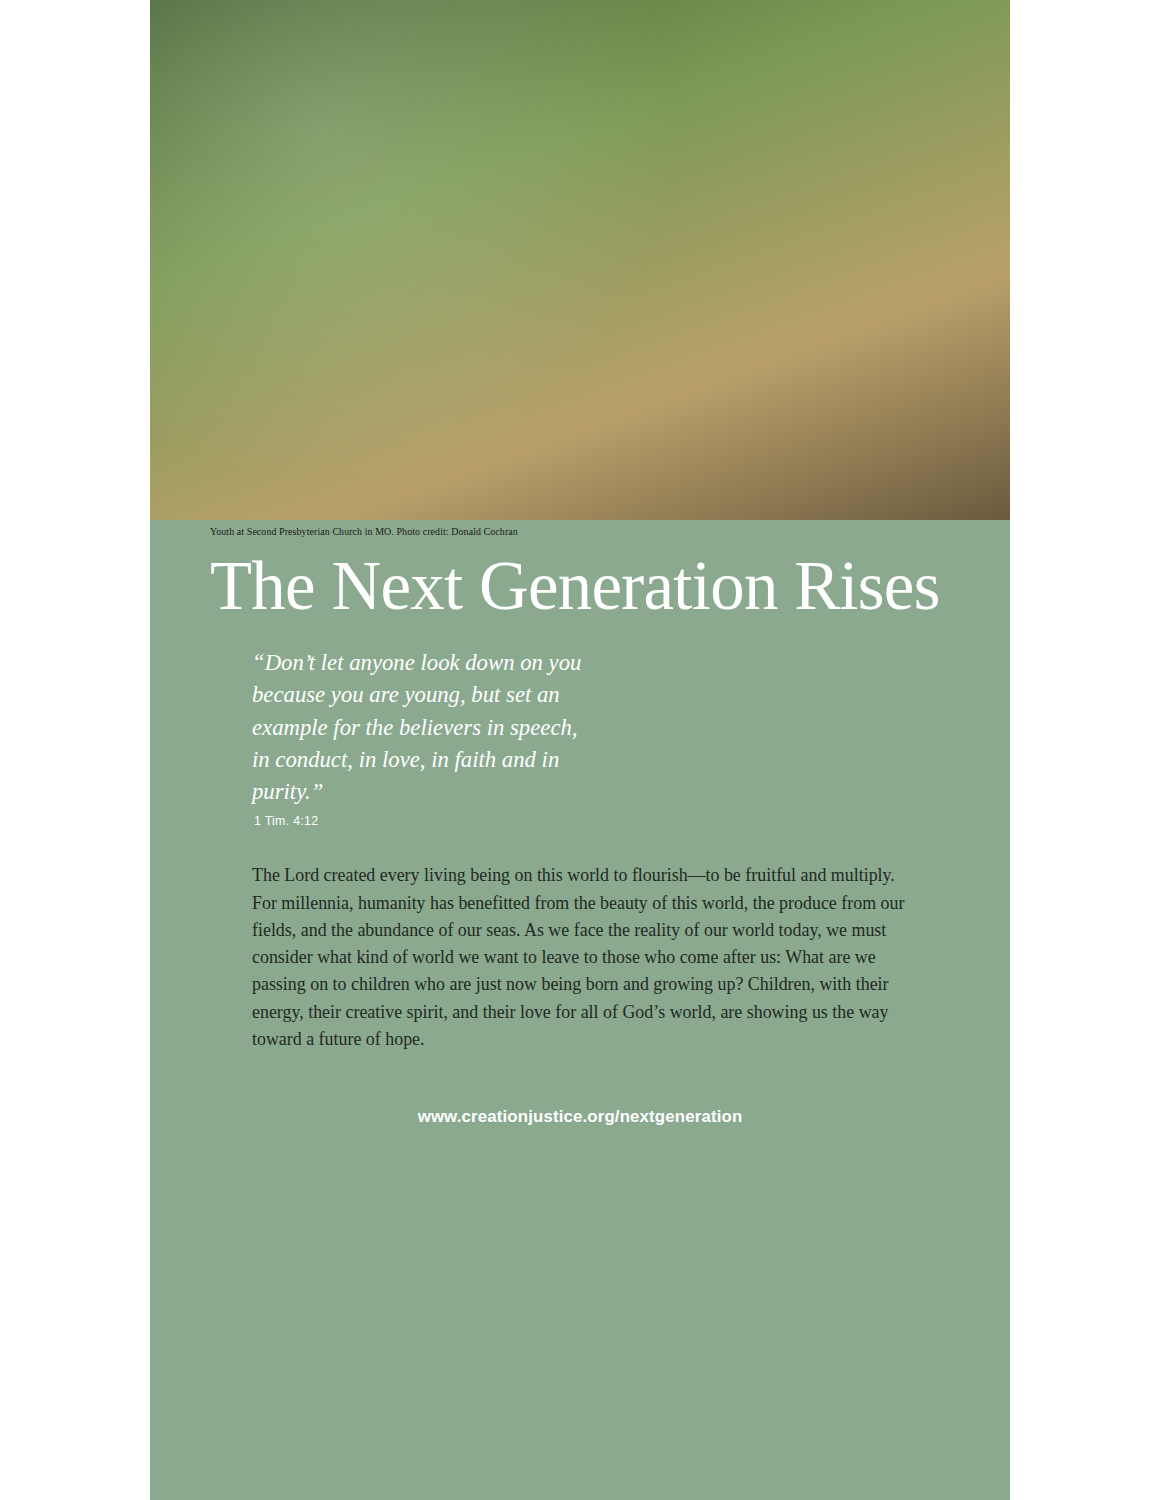Youth at Second Presbyterian Church in MO. Photo credit: Donald Cochran
The Next Generation Rises
“Don’t let anyone look down on you because you are young, but set an example for the believers in speech, in conduct, in love, in faith and in purity.”
1 Tim. 4:12
The Lord created every living being on this world to flourish—to be fruitful and multiply. For millennia, humanity has benefitted from the beauty of this world, the produce from our fields, and the abundance of our seas. As we face the reality of our world today, we must consider what kind of world we want to leave to those who come after us: What are we passing on to children who are just now being born and growing up? Children, with their energy, their creative spirit, and their love for all of God’s world, are showing us the way toward a future of hope.
www.creationjustice.org/nextgeneration